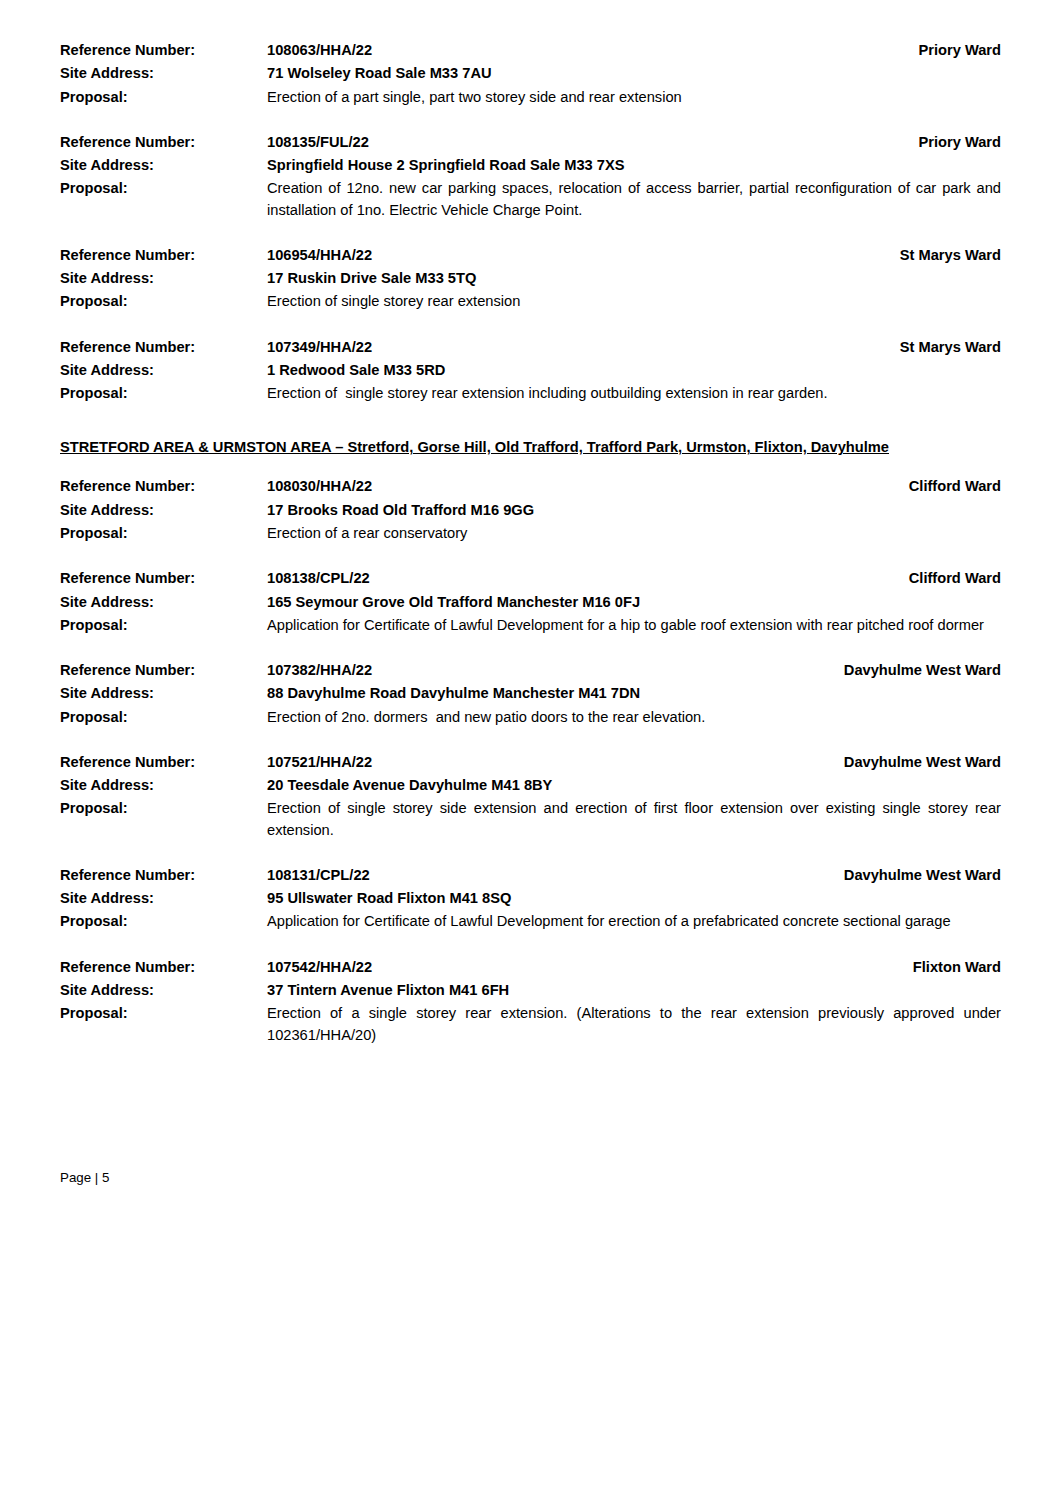| Reference Number: | 108063/HHA/22 | Priory Ward |
| Site Address: | 71 Wolseley Road Sale M33 7AU |
| Proposal: | Erection of a part single, part two storey side and rear extension |
| Reference Number: | 108135/FUL/22 | Priory Ward |
| Site Address: | Springfield House 2 Springfield Road Sale M33 7XS |
| Proposal: | Creation of 12no. new car parking spaces, relocation of access barrier, partial reconfiguration of car park and installation of 1no. Electric Vehicle Charge Point. |
| Reference Number: | 106954/HHA/22 | St Marys Ward |
| Site Address: | 17 Ruskin Drive Sale M33 5TQ |
| Proposal: | Erection of single storey rear extension |
| Reference Number: | 107349/HHA/22 | St Marys Ward |
| Site Address: | 1 Redwood Sale M33 5RD |
| Proposal: | Erection of single storey rear extension including outbuilding extension in rear garden. |
STRETFORD AREA & URMSTON AREA – Stretford, Gorse Hill, Old Trafford, Trafford Park, Urmston, Flixton, Davyhulme
| Reference Number: | 108030/HHA/22 | Clifford Ward |
| Site Address: | 17 Brooks Road Old Trafford M16 9GG |
| Proposal: | Erection of a rear conservatory |
| Reference Number: | 108138/CPL/22 | Clifford Ward |
| Site Address: | 165 Seymour Grove Old Trafford Manchester M16 0FJ |
| Proposal: | Application for Certificate of Lawful Development for a hip to gable roof extension with rear pitched roof dormer |
| Reference Number: | 107382/HHA/22 | Davyhulme West Ward |
| Site Address: | 88 Davyhulme Road Davyhulme Manchester M41 7DN |
| Proposal: | Erection of 2no. dormers and new patio doors to the rear elevation. |
| Reference Number: | 107521/HHA/22 | Davyhulme West Ward |
| Site Address: | 20 Teesdale Avenue Davyhulme M41 8BY |
| Proposal: | Erection of single storey side extension and erection of first floor extension over existing single storey rear extension. |
| Reference Number: | 108131/CPL/22 | Davyhulme West Ward |
| Site Address: | 95 Ullswater Road Flixton M41 8SQ |
| Proposal: | Application for Certificate of Lawful Development for erection of a prefabricated concrete sectional garage |
| Reference Number: | 107542/HHA/22 | Flixton Ward |
| Site Address: | 37 Tintern Avenue Flixton M41 6FH |
| Proposal: | Erection of a single storey rear extension. (Alterations to the rear extension previously approved under 102361/HHA/20) |
Page | 5